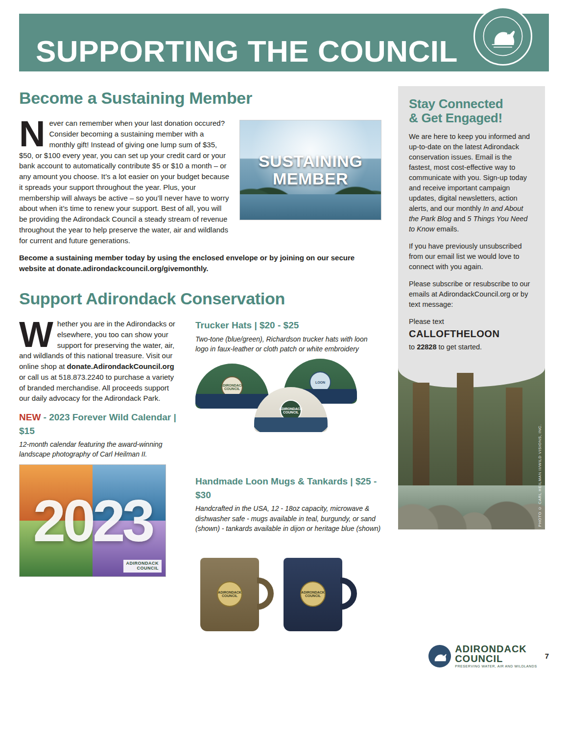Supporting the Council
Become a Sustaining Member
SUSTAINING MEMBER
Never can remember when your last donation occured? Consider becoming a sustaining member with a monthly gift! Instead of giving one lump sum of $35, $50, or $100 every year, you can set up your credit card or your bank account to automatically contribute $5 or $10 a month – or any amount you choose. It’s a lot easier on your budget because it spreads your support throughout the year. Plus, your membership will always be active – so you’ll never have to worry about when it’s time to renew your support. Best of all, you will be providing the Adirondack Council a steady stream of revenue throughout the year to help preserve the water, air and wildlands for current and future generations.
Become a sustaining member today by using the enclosed envelope or by joining on our secure website at donate.adirondackcouncil.org/givemonthly.
Support Adirondack Conservation
Whether you are in the Adirondacks or elsewhere, you too can show your support for preserving the water, air, and wildlands of this national treasure. Visit our online shop at donate.AdirondackCouncil.org or call us at 518.873.2240 to purchase a variety of branded merchandise. All proceeds support our daily advocacy for the Adirondack Park.
NEW - 2023 Forever Wild Calendar | $15
12-month calendar featuring the award-winning landscape photography of Carl Heilman II.
2023
ADIRONDACK
COUNCIL
Trucker Hats | $20 - $25
Two-tone (blue/green), Richardson trucker hats with loon logo in faux-leather or cloth patch or white embroidery
ADIRONDACK COUNCIL
LOON
ADIRONDACK COUNCIL
Handmade Loon Mugs & Tankards | $25 - $30
Handcrafted in the USA, 12 - 18oz capacity, microwave & dishwasher safe - mugs available in teal, burgundy, or sand (shown) - tankards available in dijon or heritage blue (shown)
ADIRONDACK COUNCIL
ADIRONDACK COUNCIL
Stay Connected
& Get Engaged!
We are here to keep you informed and up-to-date on the latest Adirondack conservation issues. Email is the fastest, most cost-effective way to communicate with you. Sign-up today and receive important campaign updates, digital newsletters, action alerts, and our monthly In and About the Park Blog and 5 Things You Need to Know emails.
If you have previously unsubscribed from our email list we would love to connect with you again.
Please subscribe or resubscribe to our emails at AdirondackCouncil.org or by text message:
Please text
CALLOFTHELOON to 22828 to get started.
PHOTO © CARL HEILMAN II/WILD VISIONS, INC.
ADIRONDACK
COUNCIL
PRESERVING WATER, AIR AND WILDLANDS
7